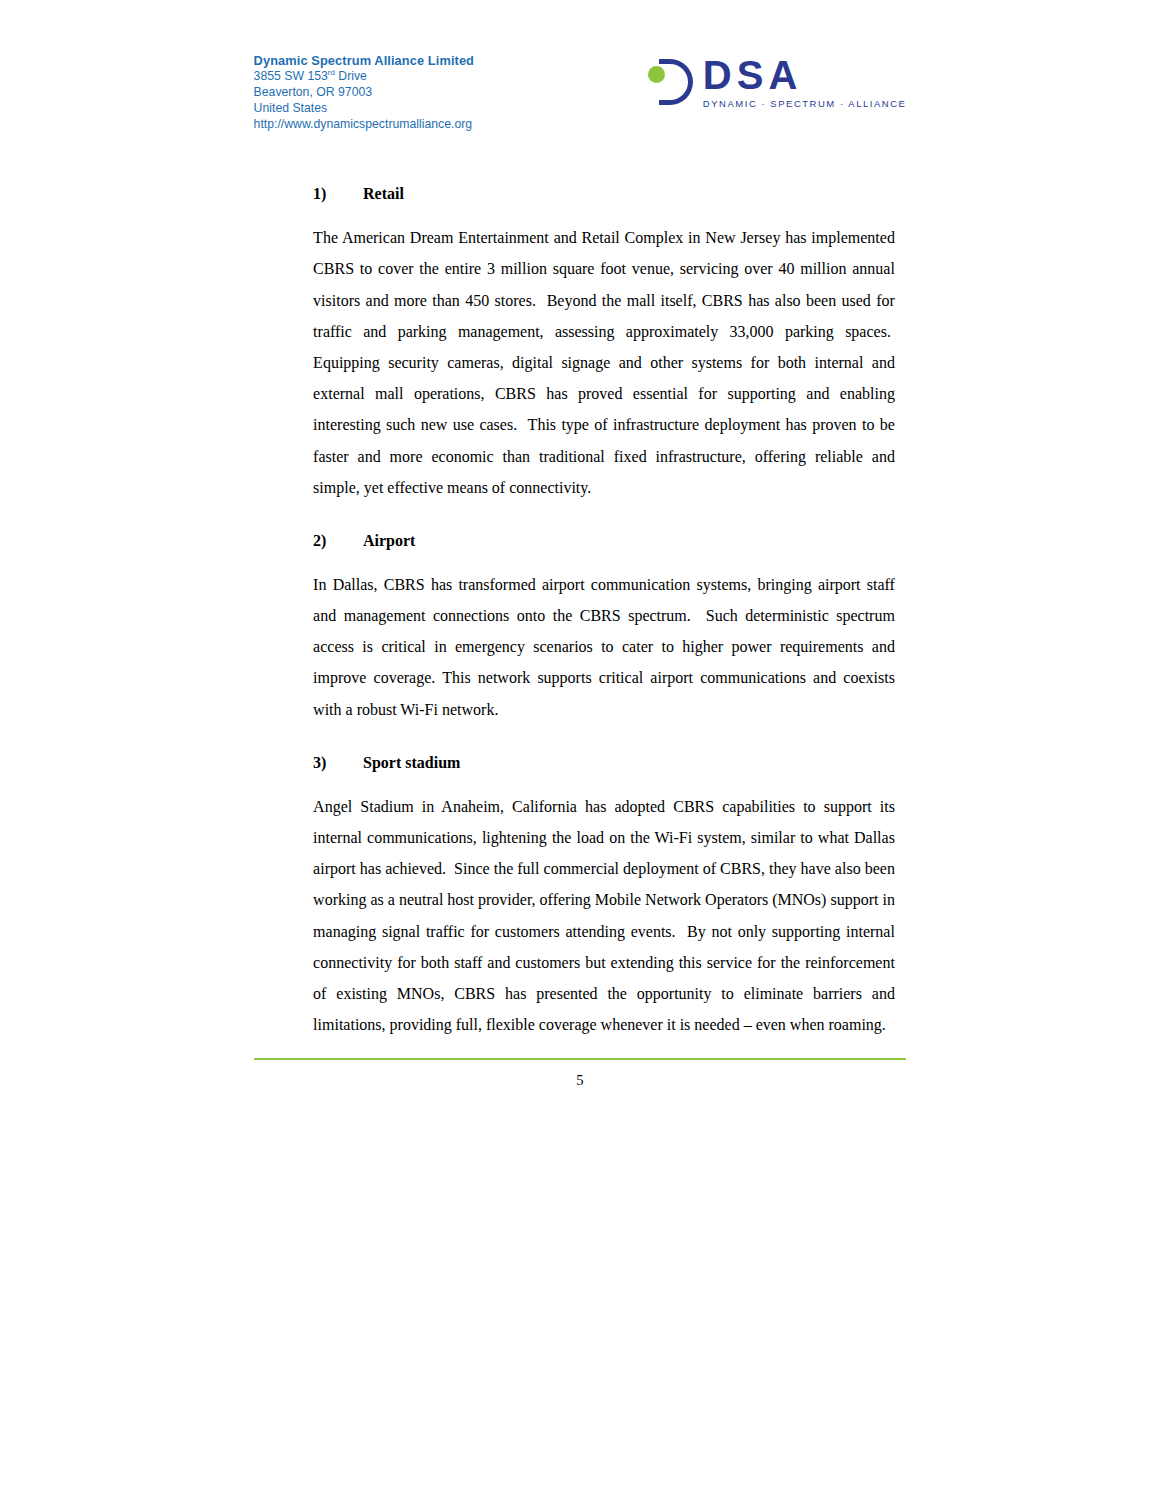Dynamic Spectrum Alliance Limited
3855 SW 153rd Drive
Beaverton, OR 97003
United States
http://www.dynamicspectrumalliance.org
DSA DYNAMIC · SPECTRUM · ALLIANCE
1) Retail
The American Dream Entertainment and Retail Complex in New Jersey has implemented CBRS to cover the entire 3 million square foot venue, servicing over 40 million annual visitors and more than 450 stores. Beyond the mall itself, CBRS has also been used for traffic and parking management, assessing approximately 33,000 parking spaces. Equipping security cameras, digital signage and other systems for both internal and external mall operations, CBRS has proved essential for supporting and enabling interesting such new use cases. This type of infrastructure deployment has proven to be faster and more economic than traditional fixed infrastructure, offering reliable and simple, yet effective means of connectivity.
2) Airport
In Dallas, CBRS has transformed airport communication systems, bringing airport staff and management connections onto the CBRS spectrum. Such deterministic spectrum access is critical in emergency scenarios to cater to higher power requirements and improve coverage. This network supports critical airport communications and coexists with a robust Wi-Fi network.
3) Sport stadium
Angel Stadium in Anaheim, California has adopted CBRS capabilities to support its internal communications, lightening the load on the Wi-Fi system, similar to what Dallas airport has achieved. Since the full commercial deployment of CBRS, they have also been working as a neutral host provider, offering Mobile Network Operators (MNOs) support in managing signal traffic for customers attending events. By not only supporting internal connectivity for both staff and customers but extending this service for the reinforcement of existing MNOs, CBRS has presented the opportunity to eliminate barriers and limitations, providing full, flexible coverage whenever it is needed – even when roaming.
5